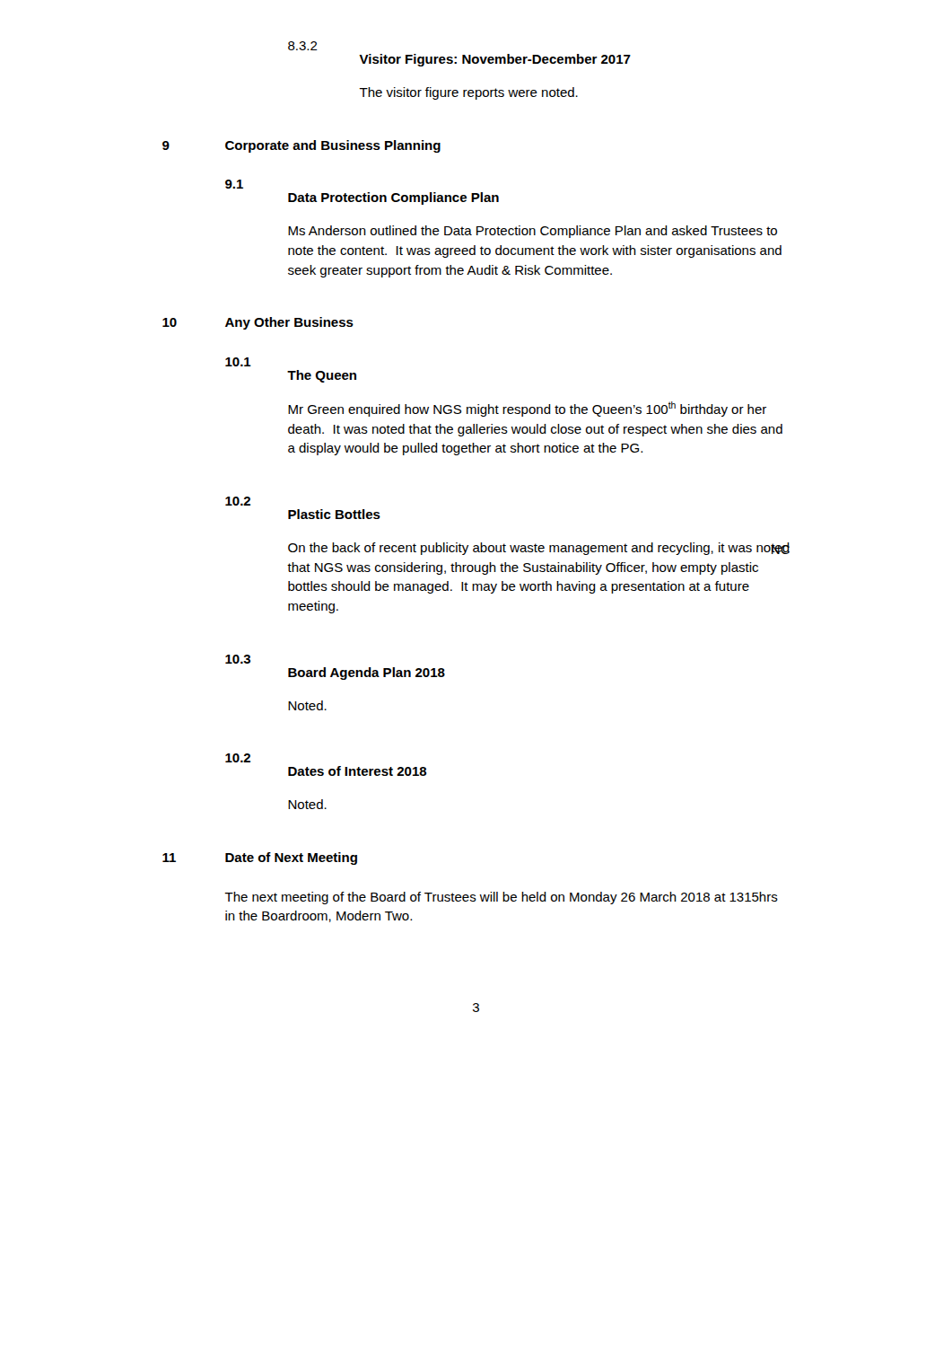8.3.2
Visitor Figures: November-December 2017
The visitor figure reports were noted.
9
Corporate and Business Planning
9.1
Data Protection Compliance Plan
Ms Anderson outlined the Data Protection Compliance Plan and asked Trustees to note the content. It was agreed to document the work with sister organisations and seek greater support from the Audit & Risk Committee.
10
Any Other Business
10.1
The Queen
Mr Green enquired how NGS might respond to the Queen’s 100th birthday or her death. It was noted that the galleries would close out of respect when she dies and a display would be pulled together at short notice at the PG.
10.2
Plastic Bottles
On the back of recent publicity about waste management and recycling, it was noted that NGS was considering, through the Sustainability Officer, how empty plastic bottles should be managed. It may be worth having a presentation at a future meeting.
NC
10.3
Board Agenda Plan 2018
Noted.
10.2
Dates of Interest 2018
Noted.
11
Date of Next Meeting
The next meeting of the Board of Trustees will be held on Monday 26 March 2018 at 1315hrs in the Boardroom, Modern Two.
3